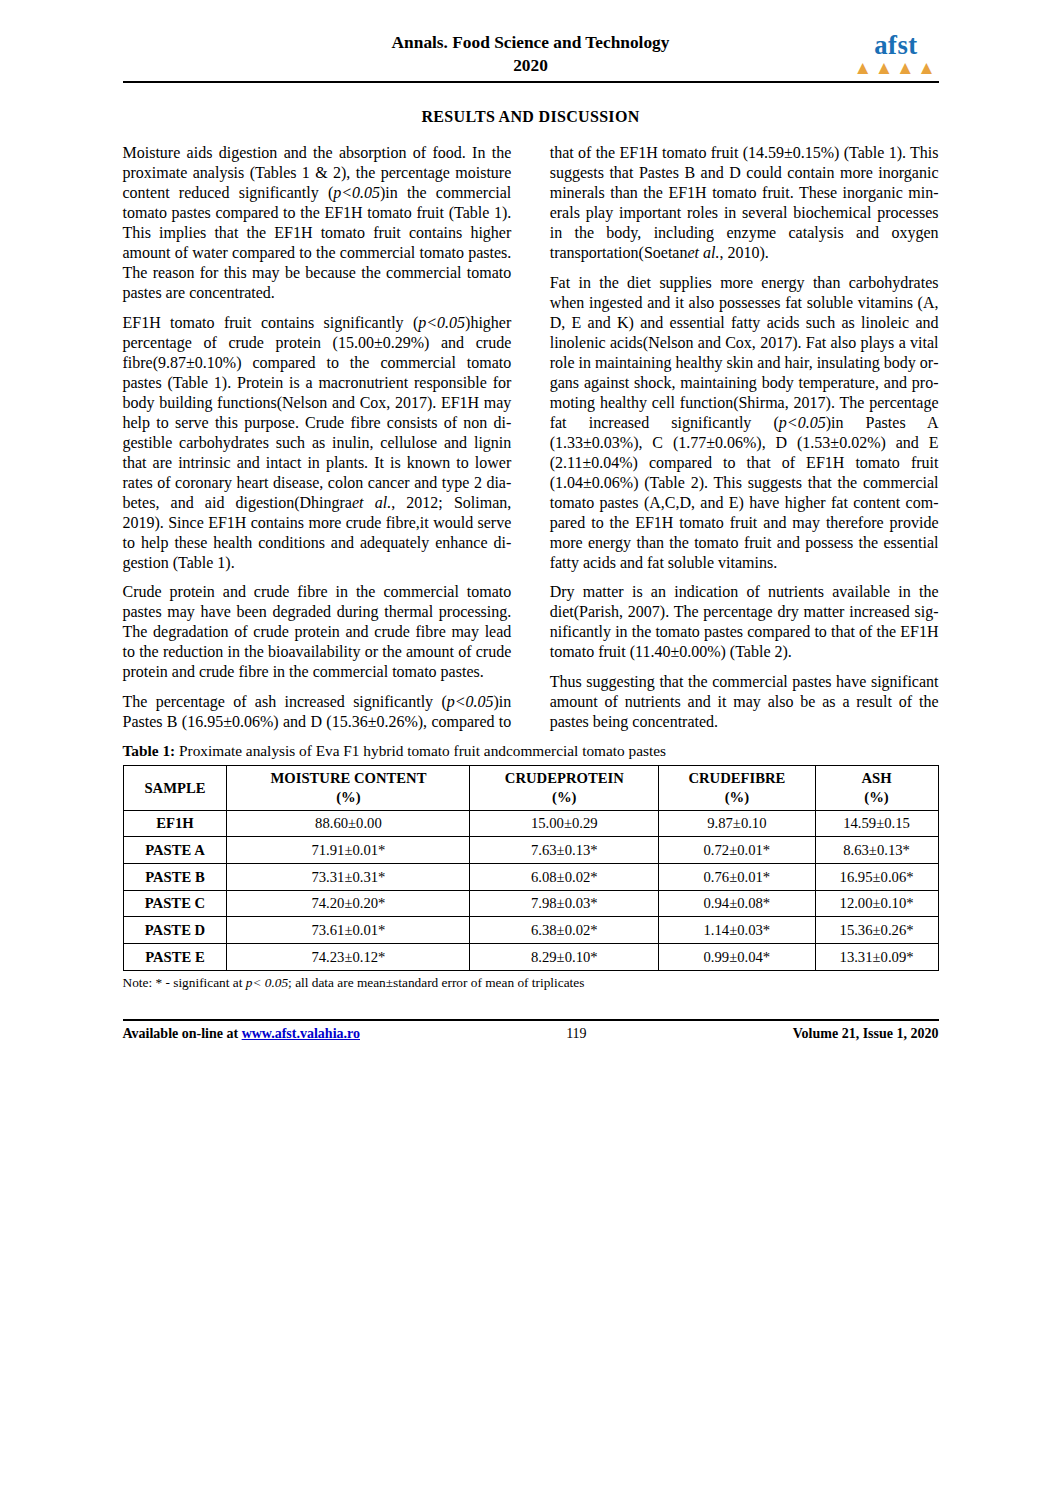Annals. Food Science and Technology
2020
afst
▲▲▲▲
RESULTS AND DISCUSSION
Moisture aids digestion and the absorption of food. In the proximate analysis (Tables 1 & 2), the percentage moisture content reduced significantly (p<0.05)in the commercial tomato pastes compared to the EF1H tomato fruit (Table 1). This implies that the EF1H tomato fruit contains higher amount of water compared to the commercial tomato pastes. The reason for this may be because the commercial tomato pastes are concentrated.
EF1H tomato fruit contains significantly (p<0.05)higher percentage of crude protein (15.00±0.29%) and crude fibre(9.87±0.10%) compared to the commercial tomato pastes (Table 1). Protein is a macronutrient responsible for body building functions(Nelson and Cox, 2017). EF1H may help to serve this purpose. Crude fibre consists of non digestible carbohydrates such as inulin, cellulose and lignin that are intrinsic and intact in plants. It is known to lower rates of coronary heart disease, colon cancer and type 2 diabetes, and aid digestion(Dhingraet al., 2012; Soliman, 2019). Since EF1H contains more crude fibre,it would serve to help these health conditions and adequately enhance digestion (Table 1).
Crude protein and crude fibre in the commercial tomato pastes may have been degraded during thermal processing. The degradation of crude protein and crude fibre may lead to the reduction in the bioavailability or the amount of crude protein and crude fibre in the commercial tomato pastes.
The percentage of ash increased significantly (p<0.05)in Pastes B (16.95±0.06%) and D (15.36±0.26%), compared to that of the EF1H tomato fruit (14.59±0.15%) (Table 1). This suggests that Pastes B and D could contain more inorganic minerals than the EF1H tomato fruit. These inorganic minerals play important roles in several biochemical processes in the body, including enzyme catalysis and oxygen transportation(Soetanet al., 2010).
Fat in the diet supplies more energy than carbohydrates when ingested and it also possesses fat soluble vitamins (A, D, E and K) and essential fatty acids such as linoleic and linolenic acids(Nelson and Cox, 2017). Fat also plays a vital role in maintaining healthy skin and hair, insulating body organs against shock, maintaining body temperature, and promoting healthy cell function(Shirma, 2017). The percentage fat increased significantly (p<0.05)in Pastes A (1.33±0.03%), C (1.77±0.06%), D (1.53±0.02%) and E (2.11±0.04%) compared to that of EF1H tomato fruit (1.04±0.06%) (Table 2). This suggests that the commercial tomato pastes (A,C,D, and E) have higher fat content compared to the EF1H tomato fruit and may therefore provide more energy than the tomato fruit and possess the essential fatty acids and fat soluble vitamins.
Dry matter is an indication of nutrients available in the diet(Parish, 2007). The percentage dry matter increased significantly in the tomato pastes compared to that of the EF1H tomato fruit (11.40±0.00%) (Table 2).
Thus suggesting that the commercial pastes have significant amount of nutrients and it may also be as a result of the pastes being concentrated.
Table 1: Proximate analysis of Eva F1 hybrid tomato fruit andcommercial tomato pastes
| SAMPLE | MOISTURE CONTENT (%) | CRUDEPROTEIN (%) | CRUDEFIBRE (%) | ASH (%) |
| --- | --- | --- | --- | --- |
| EF1H | 88.60±0.00 | 15.00±0.29 | 9.87±0.10 | 14.59±0.15 |
| PASTE A | 71.91±0.01* | 7.63±0.13* | 0.72±0.01* | 8.63±0.13* |
| PASTE B | 73.31±0.31* | 6.08±0.02* | 0.76±0.01* | 16.95±0.06* |
| PASTE C | 74.20±0.20* | 7.98±0.03* | 0.94±0.08* | 12.00±0.10* |
| PASTE D | 73.61±0.01* | 6.38±0.02* | 1.14±0.03* | 15.36±0.26* |
| PASTE E | 74.23±0.12* | 8.29±0.10* | 0.99±0.04* | 13.31±0.09* |
Note: * - significant at p< 0.05; all data are mean±standard error of mean of triplicates
Available on-line at www.afst.valahia.ro 119 Volume 21, Issue 1, 2020